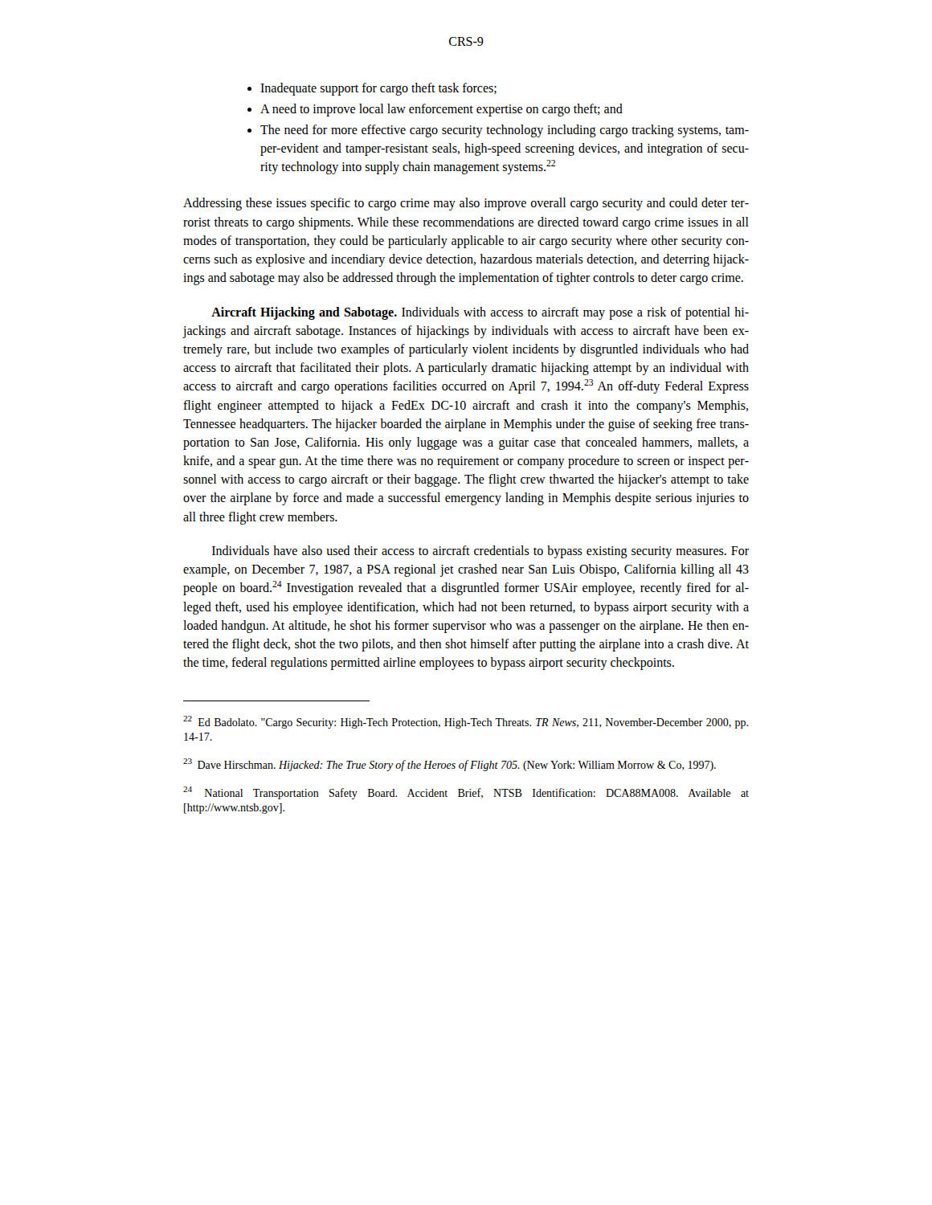CRS-9
Inadequate support for cargo theft task forces;
A need to improve local law enforcement expertise on cargo theft; and
The need for more effective cargo security technology including cargo tracking systems, tamper-evident and tamper-resistant seals, high-speed screening devices, and integration of security technology into supply chain management systems.22
Addressing these issues specific to cargo crime may also improve overall cargo security and could deter terrorist threats to cargo shipments. While these recommendations are directed toward cargo crime issues in all modes of transportation, they could be particularly applicable to air cargo security where other security concerns such as explosive and incendiary device detection, hazardous materials detection, and deterring hijackings and sabotage may also be addressed through the implementation of tighter controls to deter cargo crime.
Aircraft Hijacking and Sabotage. Individuals with access to aircraft may pose a risk of potential hijackings and aircraft sabotage. Instances of hijackings by individuals with access to aircraft have been extremely rare, but include two examples of particularly violent incidents by disgruntled individuals who had access to aircraft that facilitated their plots. A particularly dramatic hijacking attempt by an individual with access to aircraft and cargo operations facilities occurred on April 7, 1994.23 An off-duty Federal Express flight engineer attempted to hijack a FedEx DC-10 aircraft and crash it into the company's Memphis, Tennessee headquarters. The hijacker boarded the airplane in Memphis under the guise of seeking free transportation to San Jose, California. His only luggage was a guitar case that concealed hammers, mallets, a knife, and a spear gun. At the time there was no requirement or company procedure to screen or inspect personnel with access to cargo aircraft or their baggage. The flight crew thwarted the hijacker's attempt to take over the airplane by force and made a successful emergency landing in Memphis despite serious injuries to all three flight crew members.
Individuals have also used their access to aircraft credentials to bypass existing security measures. For example, on December 7, 1987, a PSA regional jet crashed near San Luis Obispo, California killing all 43 people on board.24 Investigation revealed that a disgruntled former USAir employee, recently fired for alleged theft, used his employee identification, which had not been returned, to bypass airport security with a loaded handgun. At altitude, he shot his former supervisor who was a passenger on the airplane. He then entered the flight deck, shot the two pilots, and then shot himself after putting the airplane into a crash dive. At the time, federal regulations permitted airline employees to bypass airport security checkpoints.
22 Ed Badolato. "Cargo Security: High-Tech Protection, High-Tech Threats. TR News, 211, November-December 2000, pp. 14-17.
23 Dave Hirschman. Hijacked: The True Story of the Heroes of Flight 705. (New York: William Morrow & Co, 1997).
24 National Transportation Safety Board. Accident Brief, NTSB Identification: DCA88MA008. Available at [http://www.ntsb.gov].